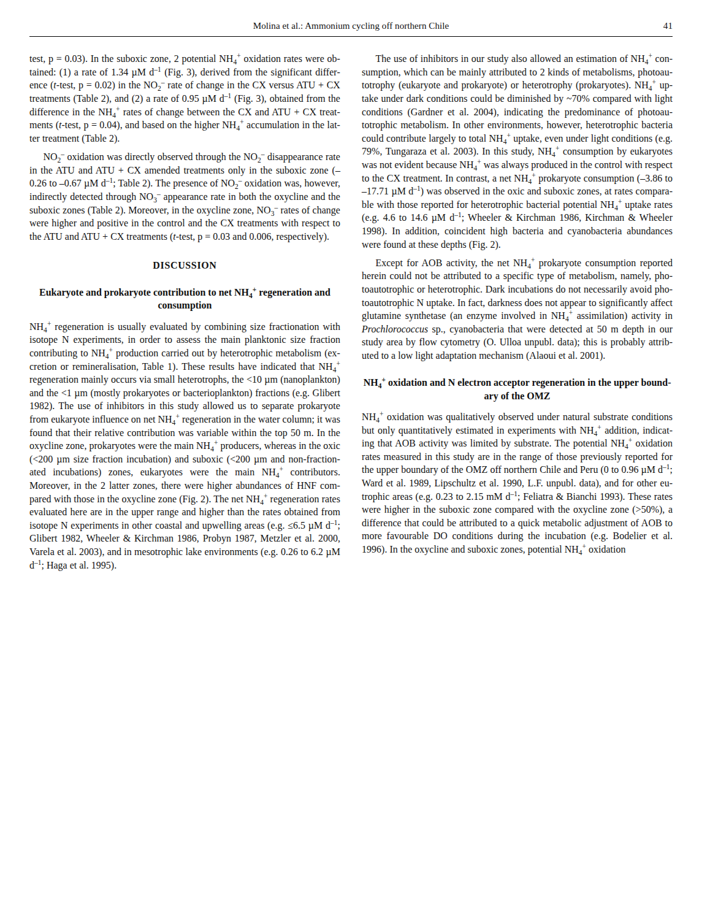Molina et al.: Ammonium cycling off northern Chile 41
test, p = 0.03). In the suboxic zone, 2 potential NH4+ oxidation rates were obtained: (1) a rate of 1.34 µM d–1 (Fig. 3), derived from the significant difference (t-test, p = 0.02) in the NO2– rate of change in the CX versus ATU + CX treatments (Table 2), and (2) a rate of 0.95 µM d–1 (Fig. 3), obtained from the difference in the NH4+ rates of change between the CX and ATU + CX treatments (t-test, p = 0.04), and based on the higher NH4+ accumulation in the latter treatment (Table 2).
NO2– oxidation was directly observed through the NO2– disappearance rate in the ATU and ATU + CX amended treatments only in the suboxic zone (–0.26 to –0.67 µM d–1; Table 2). The presence of NO2– oxidation was, however, indirectly detected through NO3– appearance rate in both the oxycline and the suboxic zones (Table 2). Moreover, in the oxycline zone, NO3– rates of change were higher and positive in the control and the CX treatments with respect to the ATU and ATU + CX treatments (t-test, p = 0.03 and 0.006, respectively).
Discussion
Eukaryote and prokaryote contribution to net NH4+ regeneration and consumption
NH4+ regeneration is usually evaluated by combining size fractionation with isotope N experiments, in order to assess the main planktonic size fraction contributing to NH4+ production carried out by heterotrophic metabolism (excretion or remineralisation, Table 1). These results have indicated that NH4+ regeneration mainly occurs via small heterotrophs, the <10 µm (nanoplankton) and the <1 µm (mostly prokaryotes or bacterioplankton) fractions (e.g. Glibert 1982). The use of inhibitors in this study allowed us to separate prokaryote from eukaryote influence on net NH4+ regeneration in the water column; it was found that their relative contribution was variable within the top 50 m. In the oxycline zone, prokaryotes were the main NH4+ producers, whereas in the oxic (<200 µm size fraction incubation) and suboxic (<200 µm and non-fractionated incubations) zones, eukaryotes were the main NH4+ contributors. Moreover, in the 2 latter zones, there were higher abundances of HNF compared with those in the oxycline zone (Fig. 2). The net NH4+ regeneration rates evaluated here are in the upper range and higher than the rates obtained from isotope N experiments in other coastal and upwelling areas (e.g. ≤6.5 µM d–1; Glibert 1982, Wheeler & Kirchman 1986, Probyn 1987, Metzler et al. 2000, Varela et al. 2003), and in mesotrophic lake environments (e.g. 0.26 to 6.2 µM d–1; Haga et al. 1995).
The use of inhibitors in our study also allowed an estimation of NH4+ consumption, which can be mainly attributed to 2 kinds of metabolisms, photoautotrophy (eukaryote and prokaryote) or heterotrophy (prokaryotes). NH4+ uptake under dark conditions could be diminished by ~70% compared with light conditions (Gardner et al. 2004), indicating the predominance of photoautotrophic metabolism. In other environments, however, heterotrophic bacteria could contribute largely to total NH4+ uptake, even under light conditions (e.g. 79%, Tungaraza et al. 2003). In this study, NH4+ consumption by eukaryotes was not evident because NH4+ was always produced in the control with respect to the CX treatment. In contrast, a net NH4+ prokaryote consumption (–3.86 to –17.71 µM d–1) was observed in the oxic and suboxic zones, at rates comparable with those reported for heterotrophic bacterial potential NH4+ uptake rates (e.g. 4.6 to 14.6 µM d–1; Wheeler & Kirchman 1986, Kirchman & Wheeler 1998). In addition, coincident high bacteria and cyanobacteria abundances were found at these depths (Fig. 2).
Except for AOB activity, the net NH4+ prokaryote consumption reported herein could not be attributed to a specific type of metabolism, namely, photoautotrophic or heterotrophic. Dark incubations do not necessarily avoid photoautotrophic N uptake. In fact, darkness does not appear to significantly affect glutamine synthetase (an enzyme involved in NH4+ assimilation) activity in Prochlorococcus sp., cyanobacteria that were detected at 50 m depth in our study area by flow cytometry (O. Ulloa unpubl. data); this is probably attributed to a low light adaptation mechanism (Alaoui et al. 2001).
NH4+ oxidation and N electron acceptor regeneration in the upper boundary of the OMZ
NH4+ oxidation was qualitatively observed under natural substrate conditions but only quantitatively estimated in experiments with NH4+ addition, indicating that AOB activity was limited by substrate. The potential NH4+ oxidation rates measured in this study are in the range of those previously reported for the upper boundary of the OMZ off northern Chile and Peru (0 to 0.96 µM d–1; Ward et al. 1989, Lipschultz et al. 1990, L.F. unpubl. data), and for other eutrophic areas (e.g. 0.23 to 2.15 mM d–1; Feliatra & Bianchi 1993). These rates were higher in the suboxic zone compared with the oxycline zone (>50%), a difference that could be attributed to a quick metabolic adjustment of AOB to more favourable DO conditions during the incubation (e.g. Bodelier et al. 1996). In the oxycline and suboxic zones, potential NH4+ oxidation